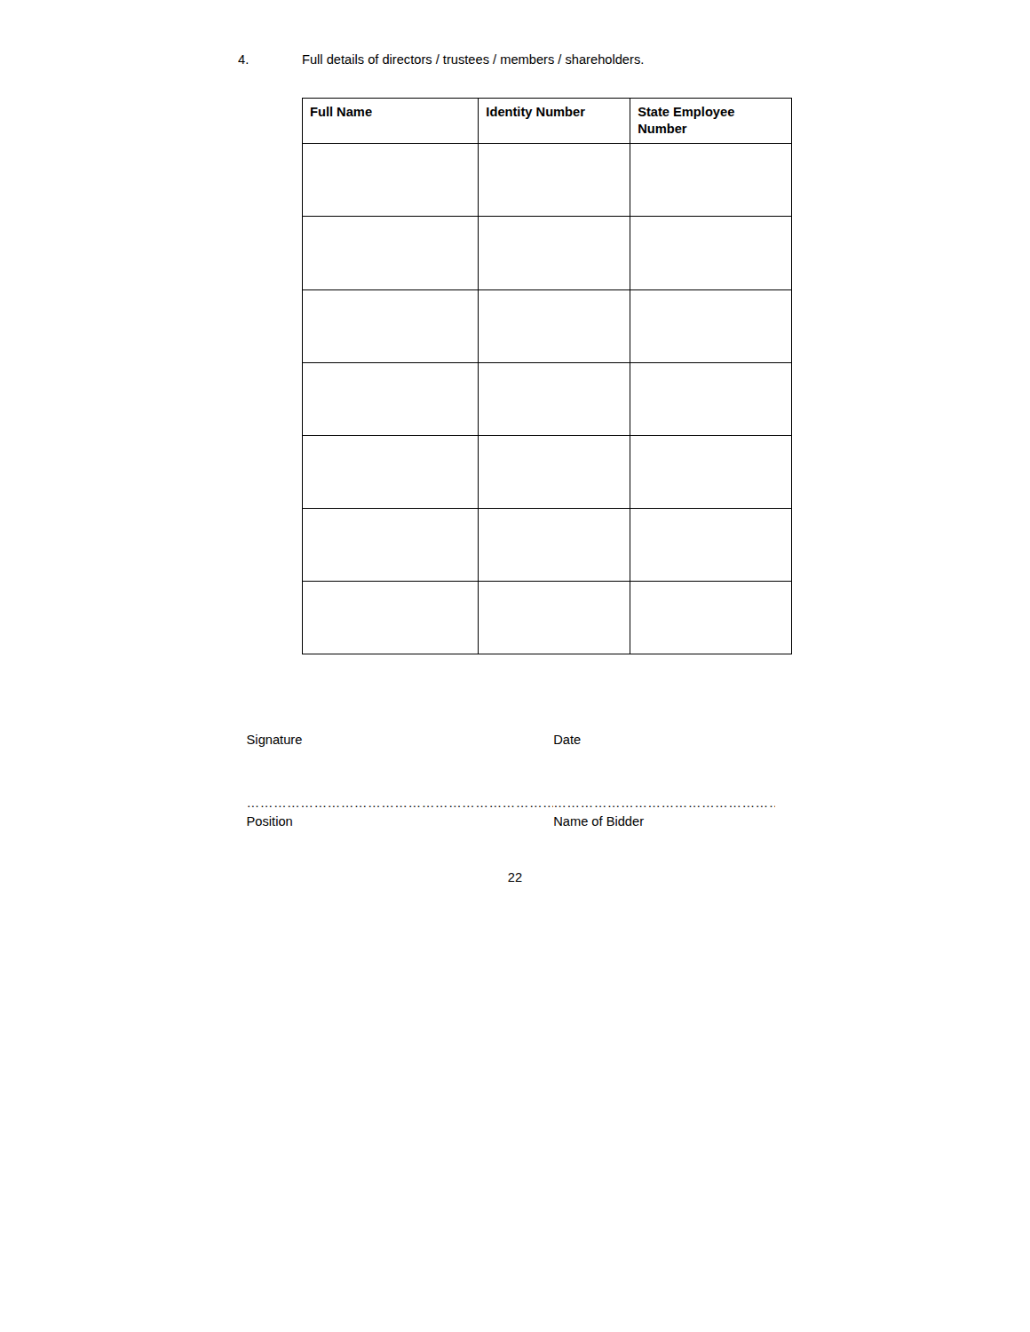4.
Full details of directors / trustees / members / shareholders.
| Full Name | Identity Number | State Employee Number |
| --- | --- | --- |
Signature
Date
………………………………………………………………… Position
………………………………………………………… Name of Bidder
22